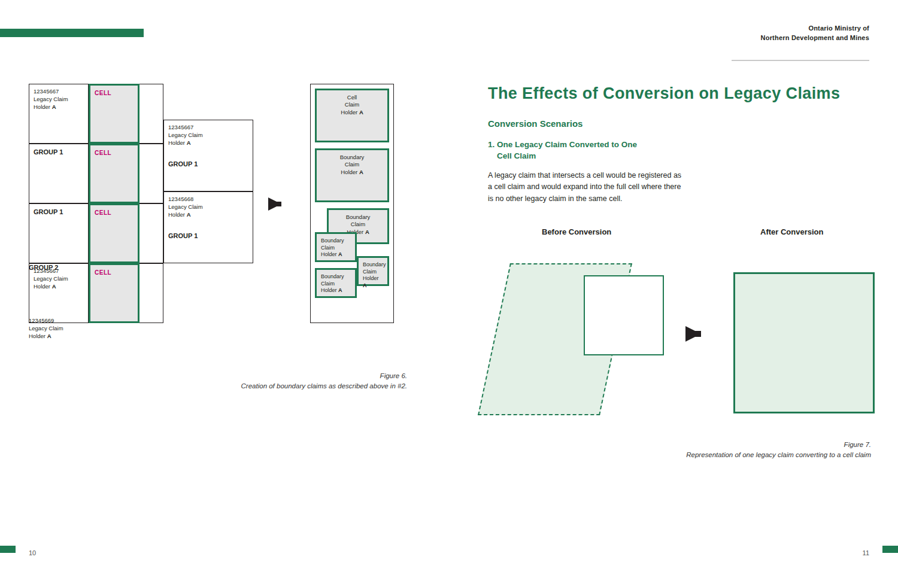Ontario Ministry of
Northern Development and Mines
12345667 Legacy Claim
Holder A
GROUP 1
GROUP 1
12345667 Legacy Claim
Holder A
CELL
CELL
CELL
CELL
12345667 Legacy Claim
Holder A
GROUP 1
12345668 Legacy Claim
Holder A
GROUP 1
Cell
Claim
Holder A
Boundary
Claim
Holder A
Boundary
Claim
Holder A
Boundary
Claim
Holder A
Boundary
Claim
Holder A
Boundary
Claim
Holder A
GROUP 2
12345669
Legacy Claim
Holder A
Figure 6.
Creation of boundary claims as described above in #2.
The Effects of Conversion on Legacy Claims
Conversion Scenarios
1. One Legacy Claim Converted to One
Cell Claim
A legacy claim that intersects a cell would be registered as a cell claim and would expand into the full cell where there is no other legacy claim in the same cell.
Before Conversion After Conversion
Figure 7.
Representation of one legacy claim converting to a cell claim
10
11